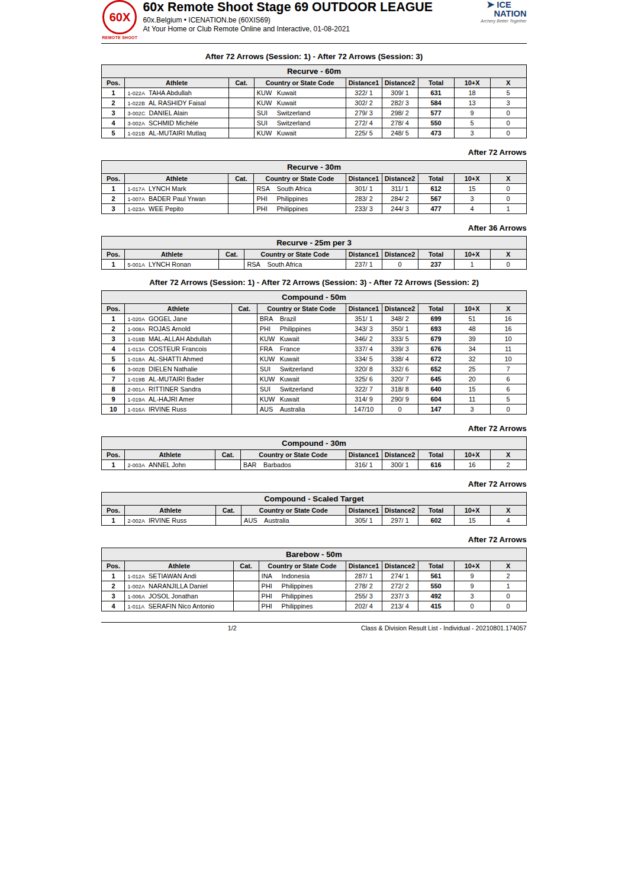60X
REMOTE SHOOT
60x Remote Shoot Stage 69 OUTDOOR LEAGUE
60x.Belgium • ICENATION.be (60XIS69)
At Your Home or Club Remote Online and Interactive, 01-08-2021
➤ ICE
NATION
Archery Better Together
After 72 Arrows (Session: 1) - After 72 Arrows (Session: 3)
Recurve - 60m
| Pos. | Athlete | Cat. | Country or State Code | Distance1 | Distance2 | Total | 10+X | X |
| --- | --- | --- | --- | --- | --- | --- | --- | --- |
| 1 | 1-022A TAHA Abdullah | | KUW Kuwait | 322/ 1 | 309/ 1 | 631 | 18 | 5 |
| 2 | 1-022B AL RASHIDY Faisal | | KUW Kuwait | 302/ 2 | 282/ 3 | 584 | 13 | 3 |
| 3 | 3-002C DANIEL Alain | | SUI Switzerland | 279/ 3 | 298/ 2 | 577 | 9 | 0 |
| 4 | 3-002A SCHMID Michèle | | SUI Switzerland | 272/ 4 | 278/ 4 | 550 | 5 | 0 |
| 5 | 1-021B AL-MUTAIRI Mutlaq | | KUW Kuwait | 225/ 5 | 248/ 5 | 473 | 3 | 0 |
After 72 Arrows
Recurve - 30m
| Pos. | Athlete | Cat. | Country or State Code | Distance1 | Distance2 | Total | 10+X | X |
| --- | --- | --- | --- | --- | --- | --- | --- | --- |
| 1 | 1-017A LYNCH Mark | | RSA South Africa | 301/ 1 | 311/ 1 | 612 | 15 | 0 |
| 2 | 1-007A BADER Paul Yrwan | | PHI Philippines | 283/ 2 | 284/ 2 | 567 | 3 | 0 |
| 3 | 1-023A WEE Pepito | | PHI Philippines | 233/ 3 | 244/ 3 | 477 | 4 | 1 |
After 36 Arrows
Recurve - 25m per 3
| Pos. | Athlete | Cat. | Country or State Code | Distance1 | Distance2 | Total | 10+X | X |
| --- | --- | --- | --- | --- | --- | --- | --- | --- |
| 1 | 5-001A LYNCH Ronan | | RSA South Africa | 237/ 1 | 0 | 237 | 1 | 0 |
After 72 Arrows (Session: 1) - After 72 Arrows (Session: 3) - After 72 Arrows (Session: 2)
Compound - 50m
| Pos. | Athlete | Cat. | Country or State Code | Distance1 | Distance2 | Total | 10+X | X |
| --- | --- | --- | --- | --- | --- | --- | --- | --- |
| 1 | 1-020A GOGEL Jane | | BRA Brazil | 351/ 1 | 348/ 2 | 699 | 51 | 16 |
| 2 | 1-008A ROJAS Arnold | | PHI Philippines | 343/ 3 | 350/ 1 | 693 | 48 | 16 |
| 3 | 1-018B MAL-ALLAH Abdullah | | KUW Kuwait | 346/ 2 | 333/ 5 | 679 | 39 | 10 |
| 4 | 1-013A COSTEUR Francois | | FRA France | 337/ 4 | 339/ 3 | 676 | 34 | 11 |
| 5 | 1-018A AL-SHATTI Ahmed | | KUW Kuwait | 334/ 5 | 338/ 4 | 672 | 32 | 10 |
| 6 | 3-002B DIELEN Nathalie | | SUI Switzerland | 320/ 8 | 332/ 6 | 652 | 25 | 7 |
| 7 | 1-019B AL-MUTAIRI Bader | | KUW Kuwait | 325/ 6 | 320/ 7 | 645 | 20 | 6 |
| 8 | 2-001A RITTINER Sandra | | SUI Switzerland | 322/ 7 | 318/ 8 | 640 | 15 | 6 |
| 9 | 1-019A AL-HAJRI Amer | | KUW Kuwait | 314/ 9 | 290/ 9 | 604 | 11 | 5 |
| 10 | 1-016A IRVINE Russ | | AUS Australia | 147/10 | 0 | 147 | 3 | 0 |
After 72 Arrows
Compound - 30m
| Pos. | Athlete | Cat. | Country or State Code | Distance1 | Distance2 | Total | 10+X | X |
| --- | --- | --- | --- | --- | --- | --- | --- | --- |
| 1 | 2-003A ANNEL John | | BAR Barbados | 316/ 1 | 300/ 1 | 616 | 16 | 2 |
After 72 Arrows
Compound - Scaled Target
| Pos. | Athlete | Cat. | Country or State Code | Distance1 | Distance2 | Total | 10+X | X |
| --- | --- | --- | --- | --- | --- | --- | --- | --- |
| 1 | 2-002A IRVINE Russ | | AUS Australia | 305/ 1 | 297/ 1 | 602 | 15 | 4 |
After 72 Arrows
Barebow - 50m
| Pos. | Athlete | Cat. | Country or State Code | Distance1 | Distance2 | Total | 10+X | X |
| --- | --- | --- | --- | --- | --- | --- | --- | --- |
| 1 | 1-012A SETIAWAN Andi | | INA Indonesia | 287/ 1 | 274/ 1 | 561 | 9 | 2 |
| 2 | 1-002A NARANJILLA Daniel | | PHI Philippines | 278/ 2 | 272/ 2 | 550 | 9 | 1 |
| 3 | 1-006A JOSOL Jonathan | | PHI Philippines | 255/ 3 | 237/ 3 | 492 | 3 | 0 |
| 4 | 1-011A SERAFIN Nico Antonio | | PHI Philippines | 202/ 4 | 213/ 4 | 415 | 0 | 0 |
1/2
Class & Division Result List - Individual - 20210801.174057